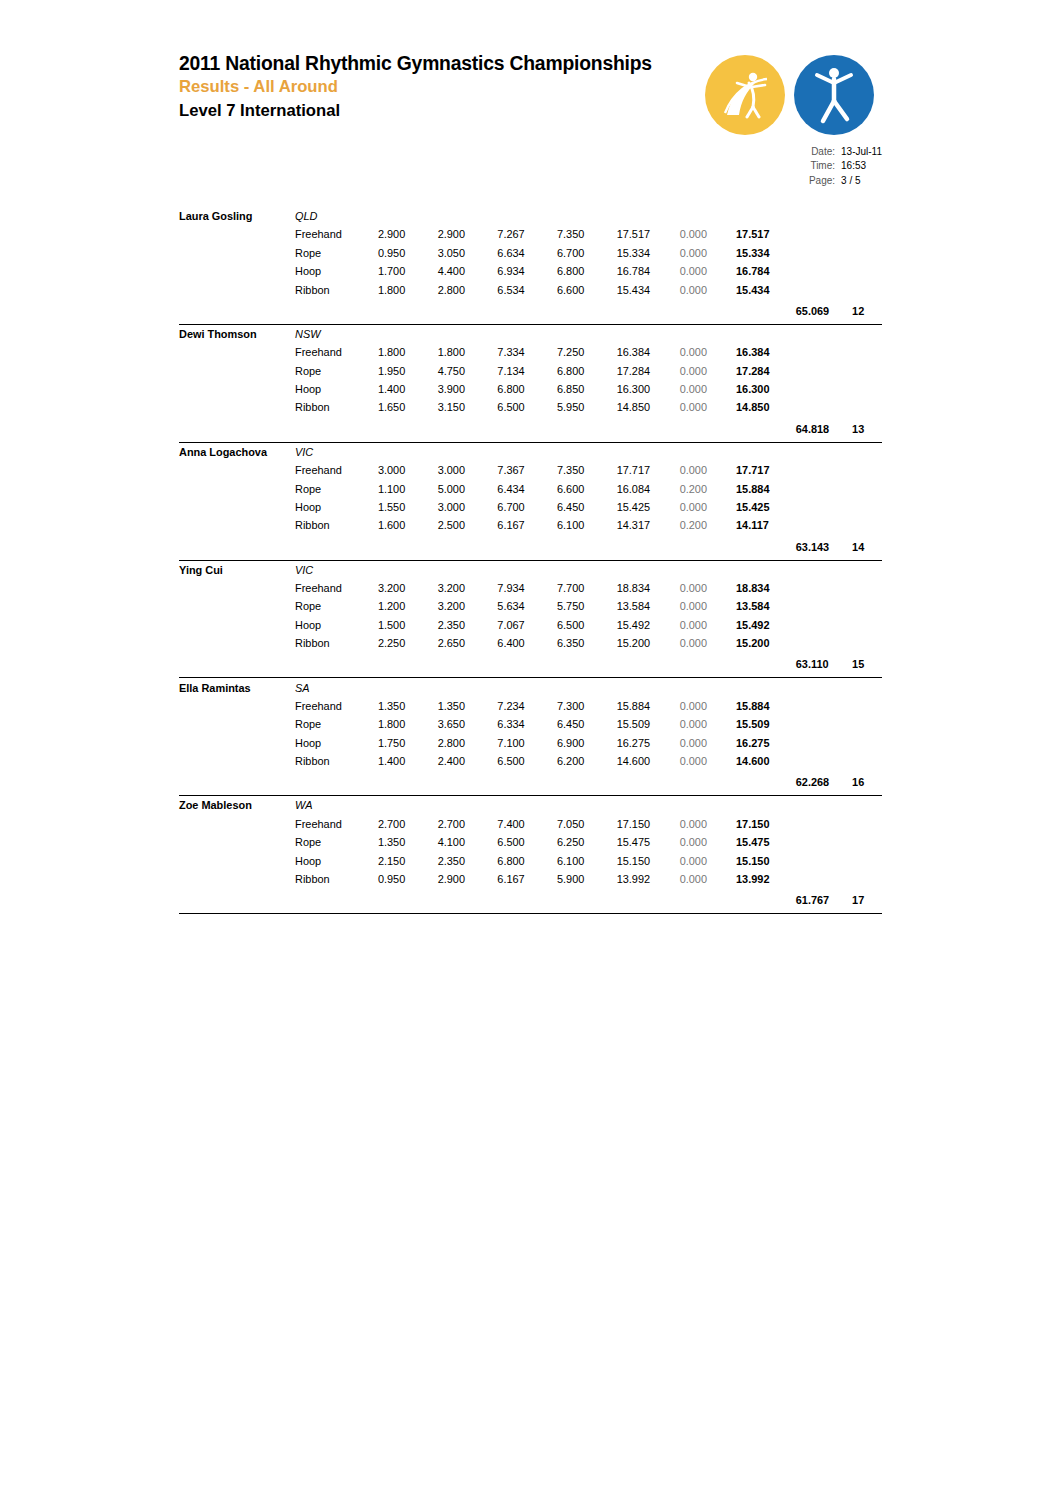2011 National Rhythmic Gymnastics Championships
Results - All Around
Level 7 International
| Date: | 13-Jul-11 |
| Time: | 16:53 |
| Page: | 3 / 5 |
| Laura Gosling | QLD | |
| | Freehand | 2.900 | 2.900 | 7.267 | 7.350 | 17.517 | 0.000 | 17.517 | | |
| | Rope | 0.950 | 3.050 | 6.634 | 6.700 | 15.334 | 0.000 | 15.334 | | |
| | Hoop | 1.700 | 4.400 | 6.934 | 6.800 | 16.784 | 0.000 | 16.784 | | |
| | Ribbon | 1.800 | 2.800 | 6.534 | 6.600 | 15.434 | 0.000 | 15.434 | | |
| | 65.069 | 12 |
| Dewi Thomson | NSW | |
| | Freehand | 1.800 | 1.800 | 7.334 | 7.250 | 16.384 | 0.000 | 16.384 | | |
| | Rope | 1.950 | 4.750 | 7.134 | 6.800 | 17.284 | 0.000 | 17.284 | | |
| | Hoop | 1.400 | 3.900 | 6.800 | 6.850 | 16.300 | 0.000 | 16.300 | | |
| | Ribbon | 1.650 | 3.150 | 6.500 | 5.950 | 14.850 | 0.000 | 14.850 | | |
| | 64.818 | 13 |
| Anna Logachova | VIC | |
| | Freehand | 3.000 | 3.000 | 7.367 | 7.350 | 17.717 | 0.000 | 17.717 | | |
| | Rope | 1.100 | 5.000 | 6.434 | 6.600 | 16.084 | 0.200 | 15.884 | | |
| | Hoop | 1.550 | 3.000 | 6.700 | 6.450 | 15.425 | 0.000 | 15.425 | | |
| | Ribbon | 1.600 | 2.500 | 6.167 | 6.100 | 14.317 | 0.200 | 14.117 | | |
| | 63.143 | 14 |
| Ying Cui | VIC | |
| | Freehand | 3.200 | 3.200 | 7.934 | 7.700 | 18.834 | 0.000 | 18.834 | | |
| | Rope | 1.200 | 3.200 | 5.634 | 5.750 | 13.584 | 0.000 | 13.584 | | |
| | Hoop | 1.500 | 2.350 | 7.067 | 6.500 | 15.492 | 0.000 | 15.492 | | |
| | Ribbon | 2.250 | 2.650 | 6.400 | 6.350 | 15.200 | 0.000 | 15.200 | | |
| | 63.110 | 15 |
| Ella Ramintas | SA | |
| | Freehand | 1.350 | 1.350 | 7.234 | 7.300 | 15.884 | 0.000 | 15.884 | | |
| | Rope | 1.800 | 3.650 | 6.334 | 6.450 | 15.509 | 0.000 | 15.509 | | |
| | Hoop | 1.750 | 2.800 | 7.100 | 6.900 | 16.275 | 0.000 | 16.275 | | |
| | Ribbon | 1.400 | 2.400 | 6.500 | 6.200 | 14.600 | 0.000 | 14.600 | | |
| | 62.268 | 16 |
| Zoe Mableson | WA | |
| | Freehand | 2.700 | 2.700 | 7.400 | 7.050 | 17.150 | 0.000 | 17.150 | | |
| | Rope | 1.350 | 4.100 | 6.500 | 6.250 | 15.475 | 0.000 | 15.475 | | |
| | Hoop | 2.150 | 2.350 | 6.800 | 6.100 | 15.150 | 0.000 | 15.150 | | |
| | Ribbon | 0.950 | 2.900 | 6.167 | 5.900 | 13.992 | 0.000 | 13.992 | | |
| | 61.767 | 17 |